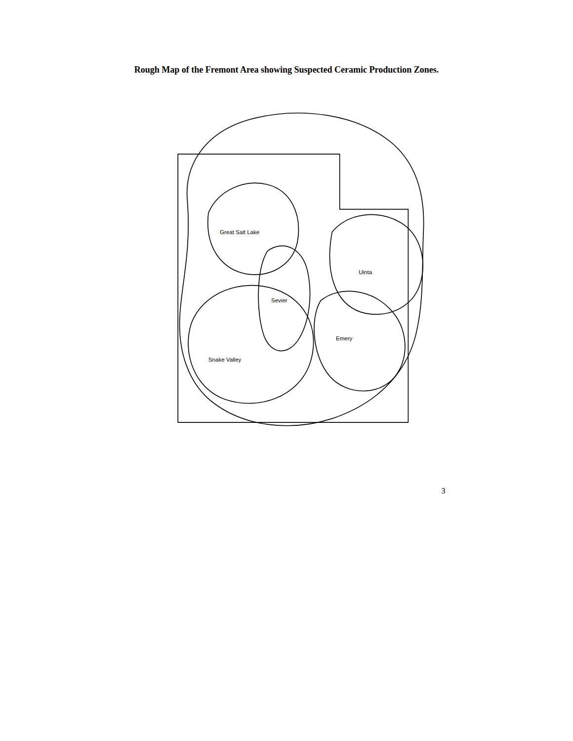Rough Map of the Fremont Area showing Suspected Ceramic Production Zones.
Outline map of Utah with an enclosing boundary of the Fremont culture area, containing five labeled oval zones: Great Salt Lake, Uinta, Sevier, Emery, and Snake Valley.
Great Salt Lake Uinta Sevier Emery Snake Valley
3